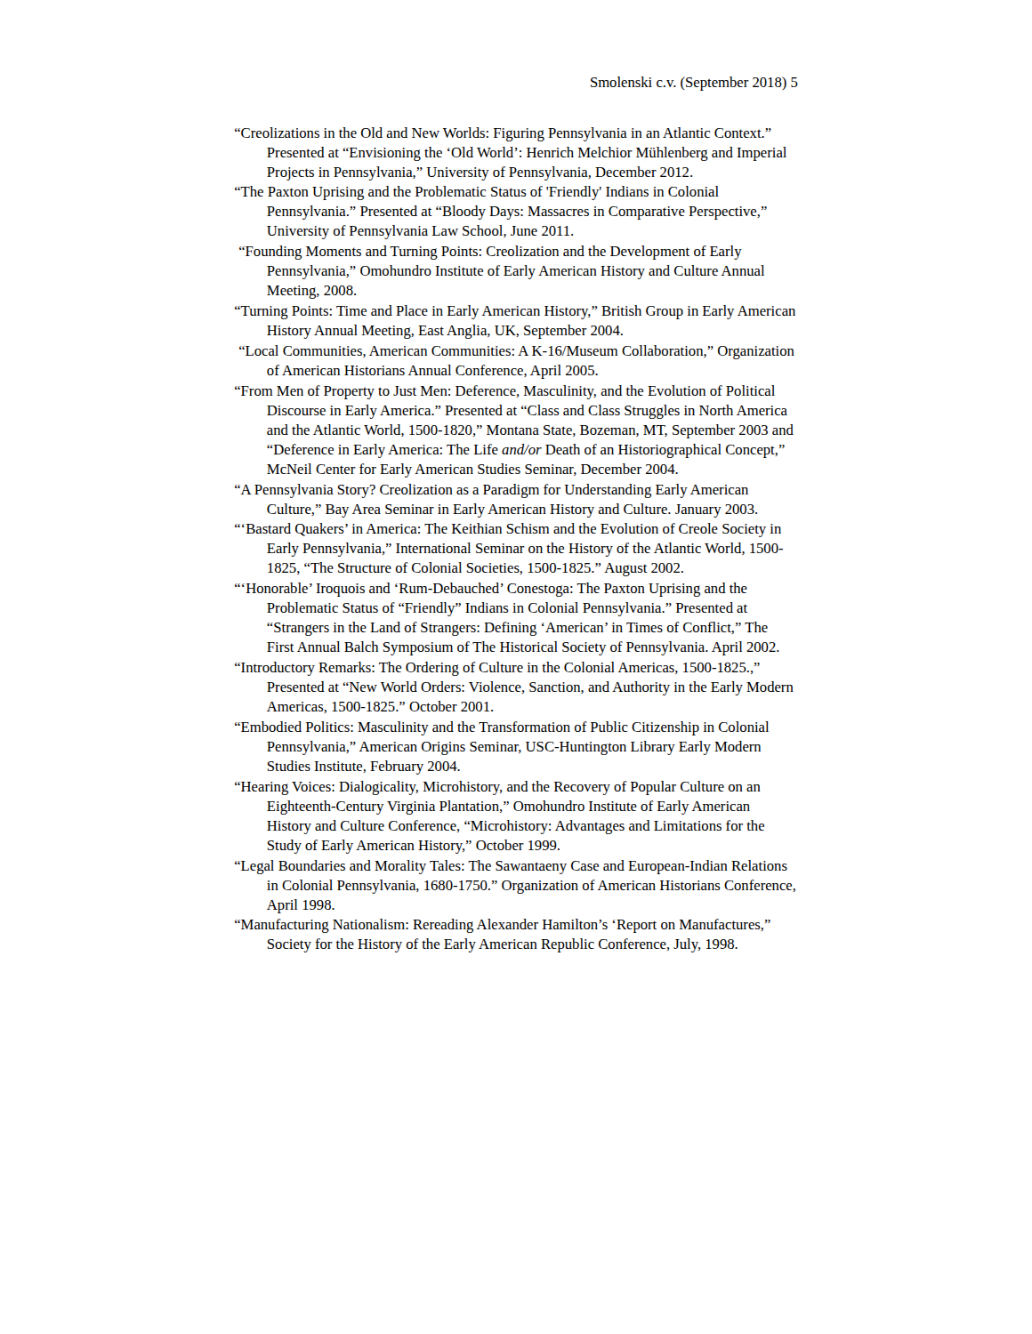Smolenski c.v. (September 2018) 5
“Creolizations in the Old and New Worlds: Figuring Pennsylvania in an Atlantic Context.” Presented at “Envisioning the ‘Old World’: Henrich Melchior Mühlenberg and Imperial Projects in Pennsylvania,” University of Pennsylvania, December 2012.
“The Paxton Uprising and the Problematic Status of 'Friendly' Indians in Colonial Pennsylvania.” Presented at “Bloody Days: Massacres in Comparative Perspective,” University of Pennsylvania Law School, June 2011.
“Founding Moments and Turning Points: Creolization and the Development of Early Pennsylvania,” Omohundro Institute of Early American History and Culture Annual Meeting, 2008.
“Turning Points: Time and Place in Early American History,” British Group in Early American History Annual Meeting, East Anglia, UK, September 2004.
“Local Communities, American Communities: A K-16/Museum Collaboration,” Organization of American Historians Annual Conference, April 2005.
“From Men of Property to Just Men: Deference, Masculinity, and the Evolution of Political Discourse in Early America.” Presented at “Class and Class Struggles in North America and the Atlantic World, 1500-1820,” Montana State, Bozeman, MT, September 2003 and “Deference in Early America: The Life and/or Death of an Historiographical Concept,” McNeil Center for Early American Studies Seminar, December 2004.
“A Pennsylvania Story? Creolization as a Paradigm for Understanding Early American Culture,” Bay Area Seminar in Early American History and Culture. January 2003.
“‘Bastard Quakers’ in America: The Keithian Schism and the Evolution of Creole Society in Early Pennsylvania,” International Seminar on the History of the Atlantic World, 1500-1825, “The Structure of Colonial Societies, 1500-1825.” August 2002.
“‘Honorable’ Iroquois and ‘Rum-Debauched’ Conestoga: The Paxton Uprising and the Problematic Status of “Friendly” Indians in Colonial Pennsylvania.” Presented at “Strangers in the Land of Strangers: Defining ‘American’ in Times of Conflict,” The First Annual Balch Symposium of The Historical Society of Pennsylvania. April 2002.
“Introductory Remarks: The Ordering of Culture in the Colonial Americas, 1500-1825.,” Presented at “New World Orders: Violence, Sanction, and Authority in the Early Modern Americas, 1500-1825.” October 2001.
“Embodied Politics: Masculinity and the Transformation of Public Citizenship in Colonial Pennsylvania,” American Origins Seminar, USC-Huntington Library Early Modern Studies Institute, February 2004.
“Hearing Voices: Dialogicality, Microhistory, and the Recovery of Popular Culture on an Eighteenth-Century Virginia Plantation,” Omohundro Institute of Early American History and Culture Conference, “Microhistory: Advantages and Limitations for the Study of Early American History,” October 1999.
“Legal Boundaries and Morality Tales: The Sawantaeny Case and European-Indian Relations in Colonial Pennsylvania, 1680-1750.” Organization of American Historians Conference, April 1998.
“Manufacturing Nationalism: Rereading Alexander Hamilton’s ‘Report on Manufactures,” Society for the History of the Early American Republic Conference, July, 1998.